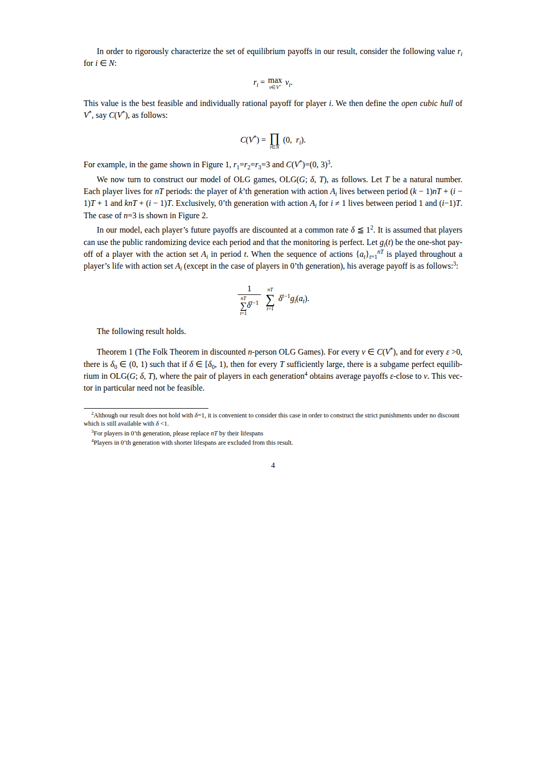In order to rigorously characterize the set of equilibrium payoffs in our result, consider the following value ri for i ∈ N:
ri = max v∈V* vi.
This value is the best feasible and individually rational payoff for player i. We then define the open cubic hull of V*, say C(V*), as follows:
C(V*) = ∏i∈N (0, ri).
For example, in the game shown in Figure 1, r1=r2=r3=3 and C(V*)=(0, 3)3.
We now turn to construct our model of OLG games, OLG(G; δ, T), as follows. Let T be a natural number. Each player lives for nT periods: the player of k’th generation with action Ai lives between period (k − 1)nT + (i − 1)T + 1 and knT + (i − 1)T. Exclusively, 0’th generation with action Ai for i ≠ 1 lives between period 1 and (i−1)T. The case of n=3 is shown in Figure 2.
In our model, each player’s future payoffs are discounted at a common rate δ ≦ 12. It is assumed that players can use the public randomizing device each period and that the monitoring is perfect. Let gi(t) be the one-shot payoff of a player with the action set Ai in period t. When the sequence of actions {at}t=1nT is played throughout a player’s life with action set Ai (except in the case of players in 0’th generation), his average payoff is as follows:3:
1 nT∑t=1 δt−1 nT∑t=1 δt−1gi(at).
The following result holds.
Theorem 1 (The Folk Theorem in discounted n-person OLG Games). For every v ∈ C(V*), and for every ε >0, there is δ0 ∈ (0, 1) such that if δ ∈ [δ0, 1), then for every T sufficiently large, there is a subgame perfect equilibrium in OLG(G; δ, T), where the pair of players in each generation4 obtains average payoffs ε-close to v. This vector in particular need not be feasible.
2Although our result does not hold with δ=1, it is convenient to consider this case in order to construct the strict punishments under no discount which is still available with δ <1.
3For players in 0’th generation, please replace nT by their lifespans
4Players in 0’th generation with shorter lifespans are excluded from this result.
4